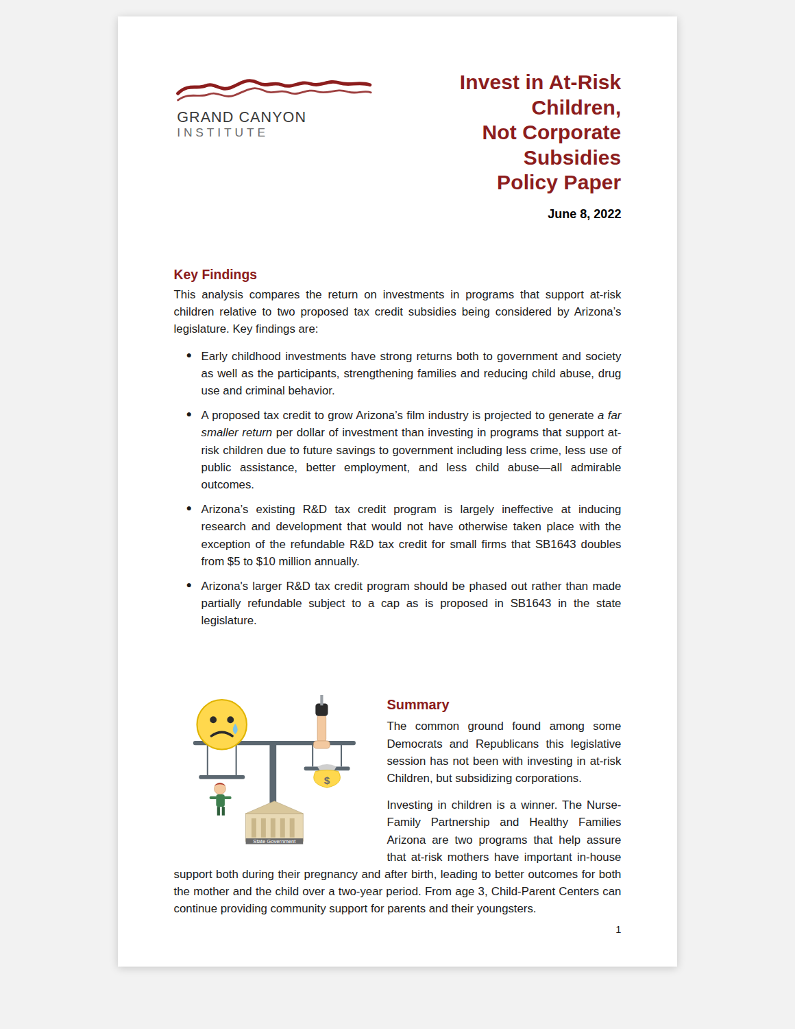GRAND CANYON INSTITUTE
Invest in At-Risk Children,
Not Corporate Subsidies
Policy Paper
June 8, 2022
Key Findings
This analysis compares the return on investments in programs that support at-risk children relative to two proposed tax credit subsidies being considered by Arizona’s legislature. Key findings are:
Early childhood investments have strong returns both to government and society as well as the participants, strengthening families and reducing child abuse, drug use and criminal behavior.
A proposed tax credit to grow Arizona’s film industry is projected to generate a far smaller return per dollar of investment than investing in programs that support at-risk children due to future savings to government including less crime, less use of public assistance, better employment, and less child abuse—all admirable outcomes.
Arizona’s existing R&D tax credit program is largely ineffective at inducing research and development that would not have otherwise taken place with the exception of the refundable R&D tax credit for small firms that SB1643 doubles from $5 to $10 million annually.
Arizona's larger R&D tax credit program should be phased out rather than made partially refundable subject to a cap as is proposed in SB1643 in the state legislature.
State Government $
Summary
The common ground found among some Democrats and Republicans this legislative session has not been with investing in at-risk Children, but subsidizing corporations.
Investing in children is a winner. The Nurse-Family Partnership and Healthy Families Arizona are two programs that help assure that at-risk mothers have important in-house support both during their pregnancy and after birth, leading to better outcomes for both the mother and the child over a two-year period. From age 3, Child-Parent Centers can continue providing community support for parents and their youngsters.
1